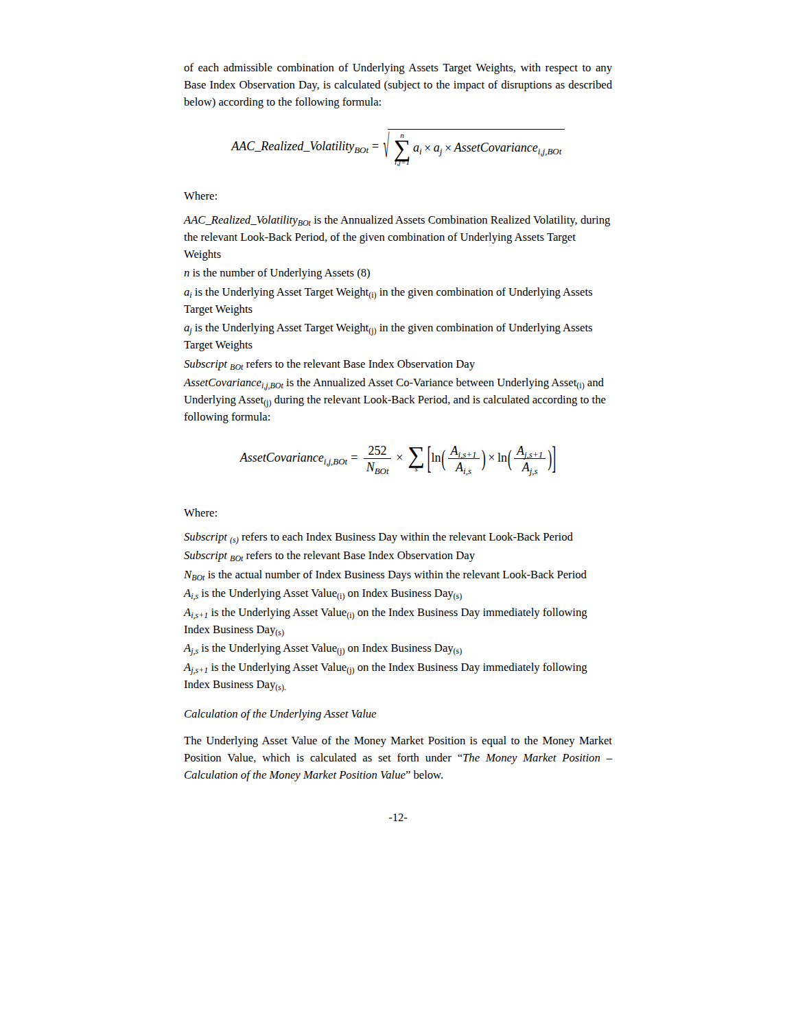of each admissible combination of Underlying Assets Target Weights, with respect to any Base Index Observation Day, is calculated (subject to the impact of disruptions as described below) according to the following formula:
AAC_Realized_VolatilityBOt=√n∑i,j=1 ai×aj×AssetCovariancei,j,BOt
Where:
AAC_Realized_VolatilityBOt is the Annualized Assets Combination Realized Volatility, during the relevant Look-Back Period, of the given combination of Underlying Assets Target Weights
n is the number of Underlying Assets (8)
ai is the Underlying Asset Target Weight(i) in the given combination of Underlying Assets Target Weights
aj is the Underlying Asset Target Weight(j) in the given combination of Underlying Assets Target Weights
Subscript BOt refers to the relevant Base Index Observation Day
AssetCovariancei,j,BOt is the Annualized Asset Co-Variance between Underlying Asset(i) and Underlying Asset(j) during the relevant Look-Back Period, and is calculated according to the following formula:
AssetCovariancei,j,BOt=252 NBOt×∑s[ln(Ai,s+1 Ai,s)×ln(Aj,s+1 Aj,s)]
Where:
Subscript (s) refers to each Index Business Day within the relevant Look-Back Period
Subscript BOt refers to the relevant Base Index Observation Day
NBOt is the actual number of Index Business Days within the relevant Look-Back Period
Ai,s is the Underlying Asset Value(i) on Index Business Day(s)
Ai,s+1 is the Underlying Asset Value(i) on the Index Business Day immediately following Index Business Day(s)
Aj,s is the Underlying Asset Value(j) on Index Business Day(s)
Aj,s+1 is the Underlying Asset Value(j) on the Index Business Day immediately following Index Business Day(s).
Calculation of the Underlying Asset Value
The Underlying Asset Value of the Money Market Position is equal to the Money Market Position Value, which is calculated as set forth under “The Money Market Position – Calculation of the Money Market Position Value” below.
-12-